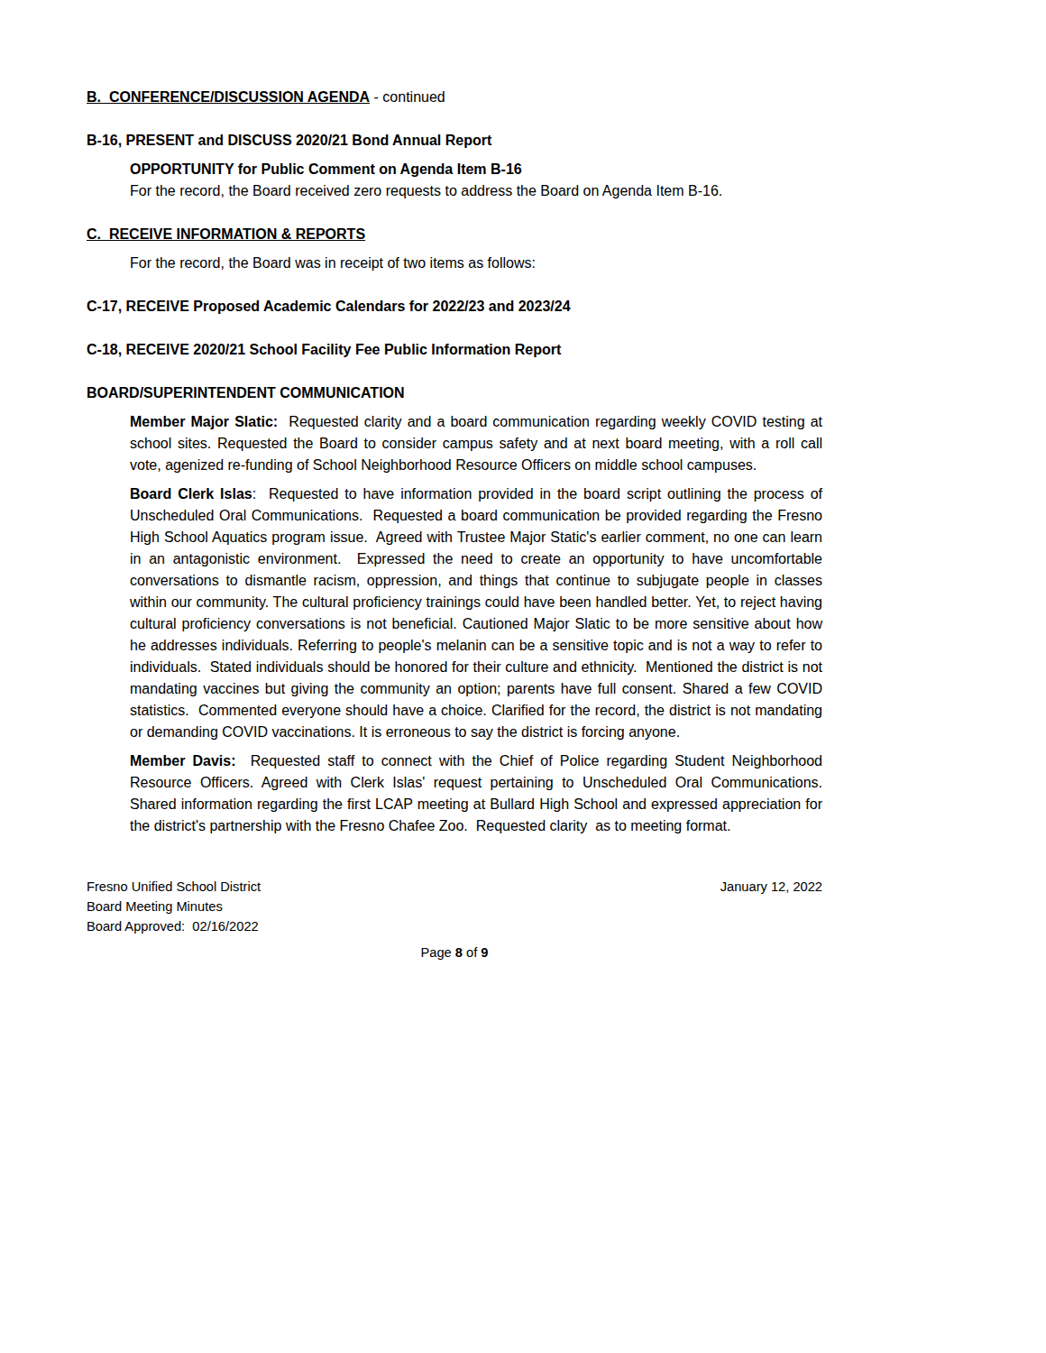B. CONFERENCE/DISCUSSION AGENDA - continued
B-16, PRESENT and DISCUSS 2020/21 Bond Annual Report
OPPORTUNITY for Public Comment on Agenda Item B-16
For the record, the Board received zero requests to address the Board on Agenda Item B-16.
C. RECEIVE INFORMATION & REPORTS
For the record, the Board was in receipt of two items as follows:
C-17, RECEIVE Proposed Academic Calendars for 2022/23 and 2023/24
C-18, RECEIVE 2020/21 School Facility Fee Public Information Report
BOARD/SUPERINTENDENT COMMUNICATION
Member Major Slatic: Requested clarity and a board communication regarding weekly COVID testing at school sites. Requested the Board to consider campus safety and at next board meeting, with a roll call vote, agenized re-funding of School Neighborhood Resource Officers on middle school campuses.
Board Clerk Islas: Requested to have information provided in the board script outlining the process of Unscheduled Oral Communications. Requested a board communication be provided regarding the Fresno High School Aquatics program issue. Agreed with Trustee Major Static's earlier comment, no one can learn in an antagonistic environment. Expressed the need to create an opportunity to have uncomfortable conversations to dismantle racism, oppression, and things that continue to subjugate people in classes within our community. The cultural proficiency trainings could have been handled better. Yet, to reject having cultural proficiency conversations is not beneficial. Cautioned Major Slatic to be more sensitive about how he addresses individuals. Referring to people's melanin can be a sensitive topic and is not a way to refer to individuals. Stated individuals should be honored for their culture and ethnicity. Mentioned the district is not mandating vaccines but giving the community an option; parents have full consent. Shared a few COVID statistics. Commented everyone should have a choice. Clarified for the record, the district is not mandating or demanding COVID vaccinations. It is erroneous to say the district is forcing anyone.
Member Davis: Requested staff to connect with the Chief of Police regarding Student Neighborhood Resource Officers. Agreed with Clerk Islas' request pertaining to Unscheduled Oral Communications. Shared information regarding the first LCAP meeting at Bullard High School and expressed appreciation for the district's partnership with the Fresno Chafee Zoo. Requested clarity as to meeting format.
Fresno Unified School District January 12, 2022
Board Meeting Minutes
Board Approved: 02/16/2022
Page 8 of 9